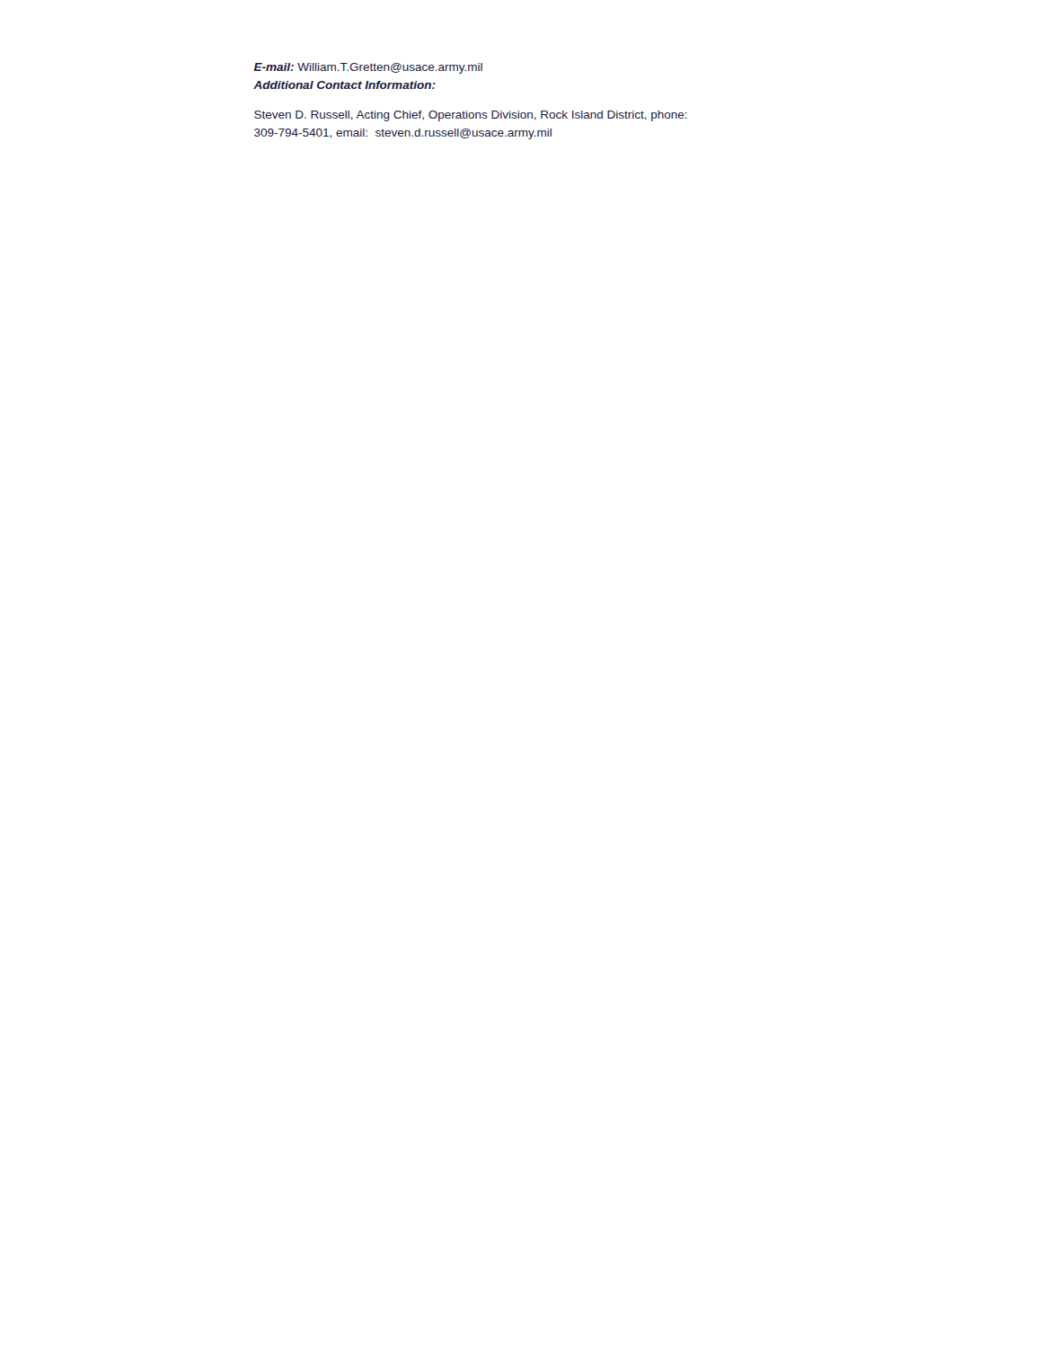Phone: (309) 794-4512
E-mail: William.T.Gretten@usace.army.mil
Additional Contact Information:
Steven D. Russell, Acting Chief, Operations Division, Rock Island District, phone:
309-794-5401, email: steven.d.russell@usace.army.mil